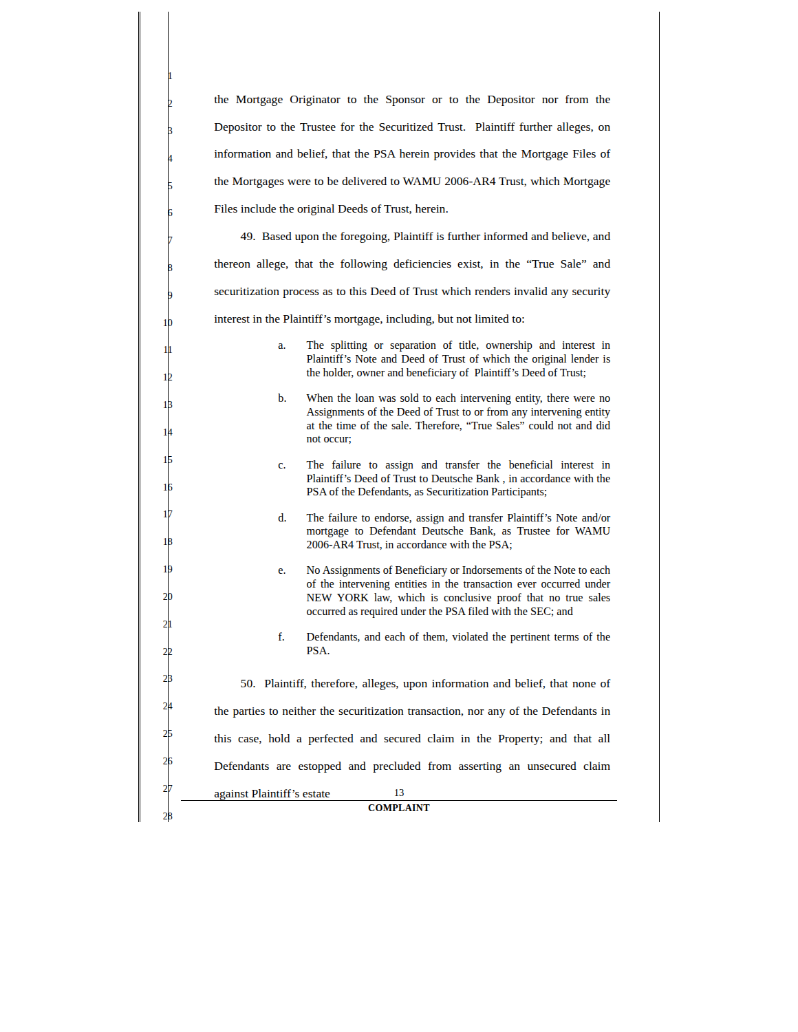1
2
3
4
5
6
7
8
9
10
11
12
13
14
15
16
17
18
19
20
21
22
23
24
25
26
27
28
the Mortgage Originator to the Sponsor or to the Depositor nor from the Depositor to the Trustee for the Securitized Trust. Plaintiff further alleges, on information and belief, that the PSA herein provides that the Mortgage Files of the Mortgages were to be delivered to WAMU 2006-AR4 Trust, which Mortgage Files include the original Deeds of Trust, herein.
49. Based upon the foregoing, Plaintiff is further informed and believe, and thereon allege, that the following deficiencies exist, in the “True Sale” and securitization process as to this Deed of Trust which renders invalid any security interest in the Plaintiff’s mortgage, including, but not limited to:
a. The splitting or separation of title, ownership and interest in Plaintiff’s Note and Deed of Trust of which the original lender is the holder, owner and beneficiary of Plaintiff’s Deed of Trust;
b. When the loan was sold to each intervening entity, there were no Assignments of the Deed of Trust to or from any intervening entity at the time of the sale. Therefore, “True Sales” could not and did not occur;
c. The failure to assign and transfer the beneficial interest in Plaintiff’s Deed of Trust to Deutsche Bank , in accordance with the PSA of the Defendants, as Securitization Participants;
d. The failure to endorse, assign and transfer Plaintiff’s Note and/or mortgage to Defendant Deutsche Bank, as Trustee for WAMU 2006-AR4 Trust, in accordance with the PSA;
e. No Assignments of Beneficiary or Indorsements of the Note to each of the intervening entities in the transaction ever occurred under NEW YORK law, which is conclusive proof that no true sales occurred as required under the PSA filed with the SEC; and
f. Defendants, and each of them, violated the pertinent terms of the PSA.
50. Plaintiff, therefore, alleges, upon information and belief, that none of the parties to neither the securitization transaction, nor any of the Defendants in this case, hold a perfected and secured claim in the Property; and that all Defendants are estopped and precluded from asserting an unsecured claim against Plaintiff’s estate
13
COMPLAINT